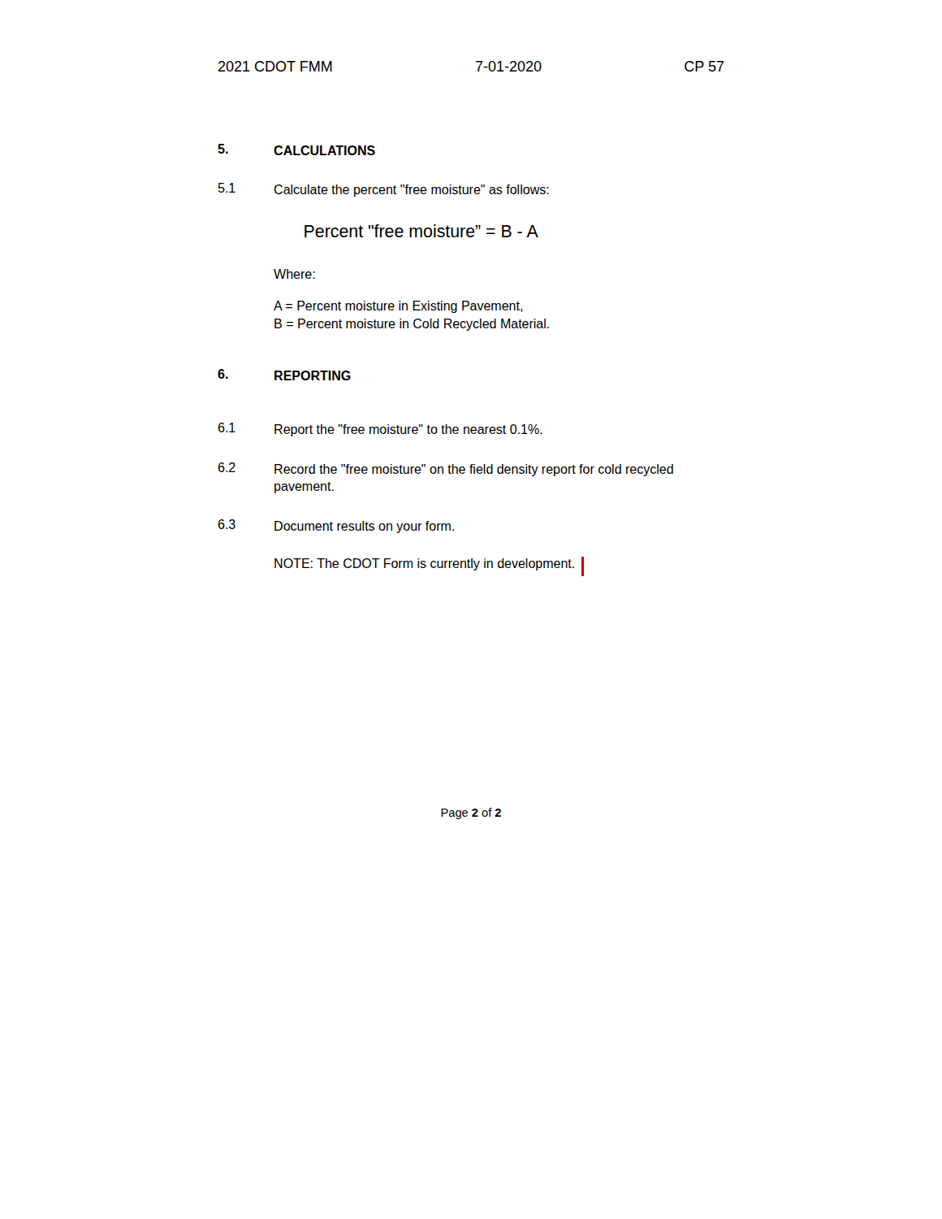2021 CDOT FMM
7-01-2020
CP 57
5.
CALCULATIONS
5.1
Calculate the percent "free moisture" as follows:
Percent "free moisture” = B - A
Where:
A = Percent moisture in Existing Pavement,
B = Percent moisture in Cold Recycled Material.
6.
REPORTING
6.1
Report the "free moisture" to the nearest 0.1%.
6.2
Record the "free moisture" on the field density report for cold recycled pavement.
6.3
Document results on your form.
NOTE: The CDOT Form is currently in development.
Page 2 of 2